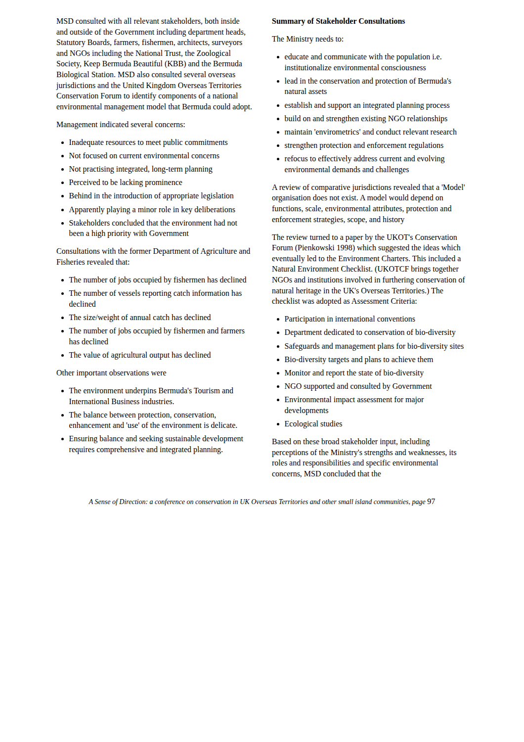MSD consulted with all relevant stakeholders, both inside and outside of the Government including department heads, Statutory Boards, farmers, fishermen, architects, surveyors and NGOs including the National Trust, the Zoological Society, Keep Bermuda Beautiful (KBB) and the Bermuda Biological Station. MSD also consulted several overseas jurisdictions and the United Kingdom Overseas Territories Conservation Forum to identify components of a national environmental management model that Bermuda could adopt.
Management indicated several concerns:
Inadequate resources to meet public commitments
Not focused on current environmental concerns
Not practising integrated, long-term planning
Perceived to be lacking prominence
Behind in the introduction of appropriate legislation
Apparently playing a minor role in key deliberations
Stakeholders concluded that the environment had not been a high priority with Government
Consultations with the former Department of Agriculture and Fisheries revealed that:
The number of jobs occupied by fishermen has declined
The number of vessels reporting catch information has declined
The size/weight of annual catch has declined
The number of jobs occupied by fishermen and farmers has declined
The value of agricultural output has declined
Other important observations were
The environment underpins Bermuda's Tourism and International Business industries.
The balance between protection, conservation, enhancement and 'use' of the environment is delicate.
Ensuring balance and seeking sustainable development requires comprehensive and integrated planning.
Summary of Stakeholder Consultations
The Ministry needs to:
educate and communicate with the population i.e. institutionalize environmental consciousness
lead in the conservation and protection of Bermuda's natural assets
establish and support an integrated planning process
build on and strengthen existing NGO relationships
maintain 'envirometrics' and conduct relevant research
strengthen protection and enforcement regulations
refocus to effectively address current and evolving environmental demands and challenges
A review of comparative jurisdictions revealed that a 'Model' organisation does not exist. A model would depend on functions, scale, environmental attributes, protection and enforcement strategies, scope, and history
The review turned to a paper by the UKOT's Conservation Forum (Pienkowski 1998) which suggested the ideas which eventually led to the Environment Charters. This included a Natural Environment Checklist. (UKOTCF brings together NGOs and institutions involved in furthering conservation of natural heritage in the UK's Overseas Territories.) The checklist was adopted as Assessment Criteria:
Participation in international conventions
Department dedicated to conservation of bio-diversity
Safeguards and management plans for bio-diversity sites
Bio-diversity targets and plans to achieve them
Monitor and report the state of bio-diversity
NGO supported and consulted by Government
Environmental impact assessment for major developments
Ecological studies
Based on these broad stakeholder input, including perceptions of the Ministry's strengths and weaknesses, its roles and responsibilities and specific environmental concerns, MSD concluded that the
A Sense of Direction: a conference on conservation in UK Overseas Territories and other small island communities, page 97